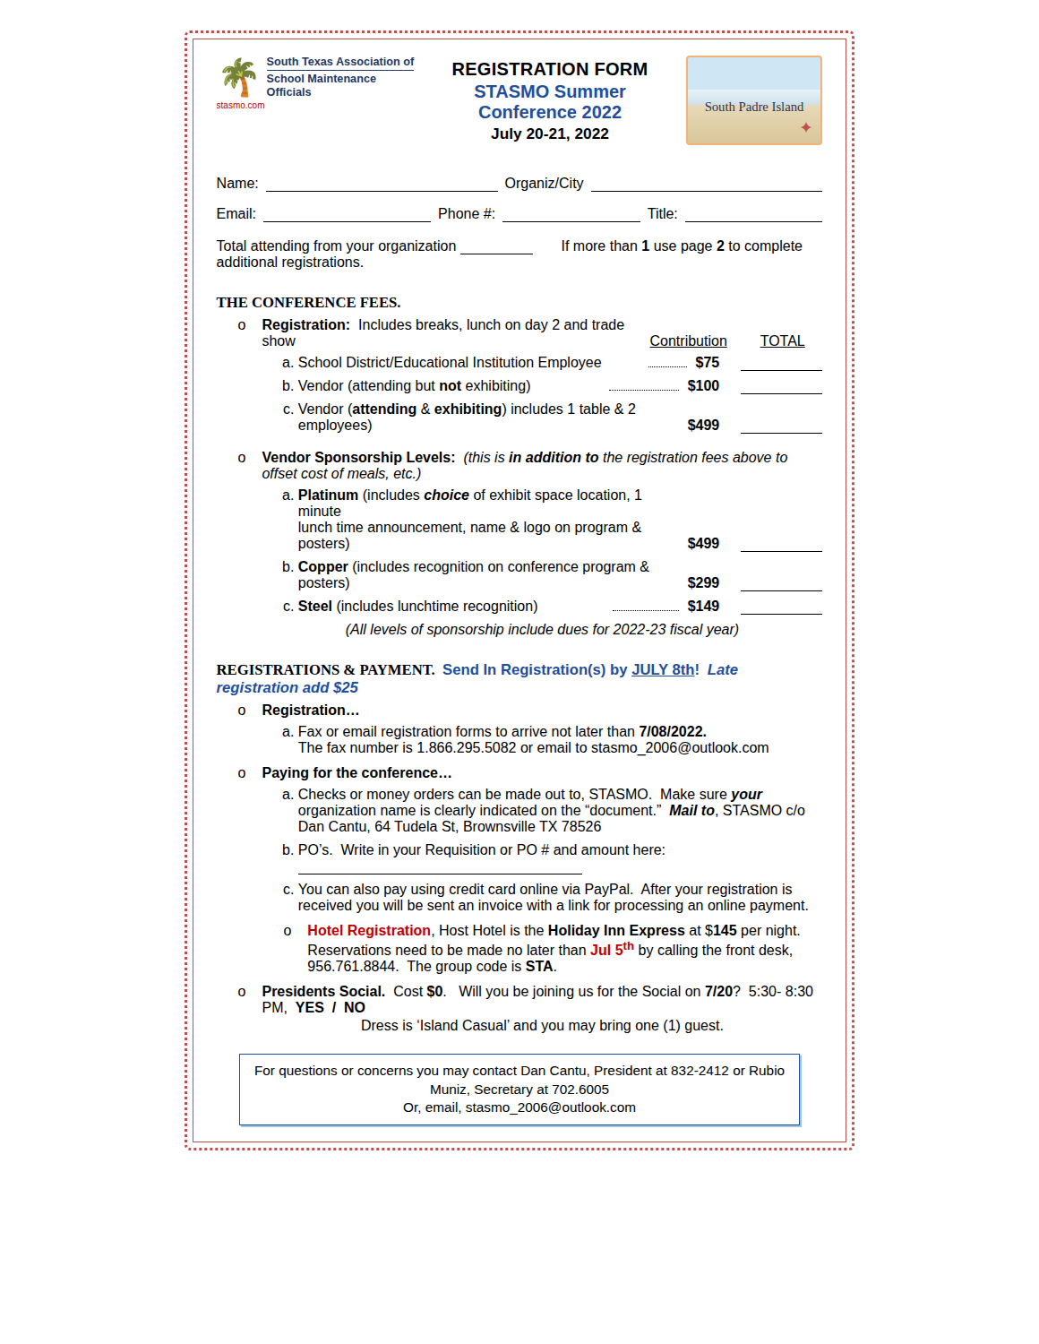🌴
South Texas Association of
School Maintenance Officials
stasmo.com
REGISTRATION FORM
STASMO Summer Conference 2022
July 20-21, 2022
South Padre Island
✦
Name: Organiz/City
Email: Phone #: Title:
Total attending from your organization If more than 1 use page 2 to complete additional registrations.
THE CONFERENCE FEES.
Registration: Includes breaks, lunch on day 2 and trade show
Contribution
TOTAL
School District/Educational Institution Employee $75
Vendor (attending but not exhibiting) $100
Vendor (attending & exhibiting) includes 1 table & 2 employees) $499
Vendor Sponsorship Levels: (this is in addition to the registration fees above to offset cost of meals, etc.)
Platinum (includes choice of exhibit space location, 1 minute
lunch time announcement, name & logo on program & posters) $499
Copper (includes recognition on conference program & posters) $299
Steel (includes lunchtime recognition) $149
(All levels of sponsorship include dues for 2022-23 fiscal year)
REGISTRATIONS & PAYMENT. Send In Registration(s) by JULY 8th! Late registration add $25
Registration…
Fax or email registration forms to arrive not later than 7/08/2022.
The fax number is 1.866.295.5082 or email to stasmo_2006@outlook.com
Paying for the conference…
Checks or money orders can be made out to, STASMO. Make sure your organization name is clearly indicated on the “document.” Mail to, STASMO c/o Dan Cantu, 64 Tudela St, Brownsville TX 78526
PO’s. Write in your Requisition or PO # and amount here:
You can also pay using credit card online via PayPal. After your registration is received you will be sent an invoice with a link for processing an online payment.
Hotel Registration, Host Hotel is the Holiday Inn Express at $145 per night. Reservations need to be made no later than Jul 5th by calling the front desk, 956.761.8844. The group code is STA.
Presidents Social. Cost $0. Will you be joining us for the Social on 7/20? 5:30- 8:30 PM, YES / NO
Dress is ‘Island Casual’ and you may bring one (1) guest.
For questions or concerns you may contact Dan Cantu, President at 832-2412 or Rubio Muniz, Secretary at 702.6005
Or, email, stasmo_2006@outlook.com